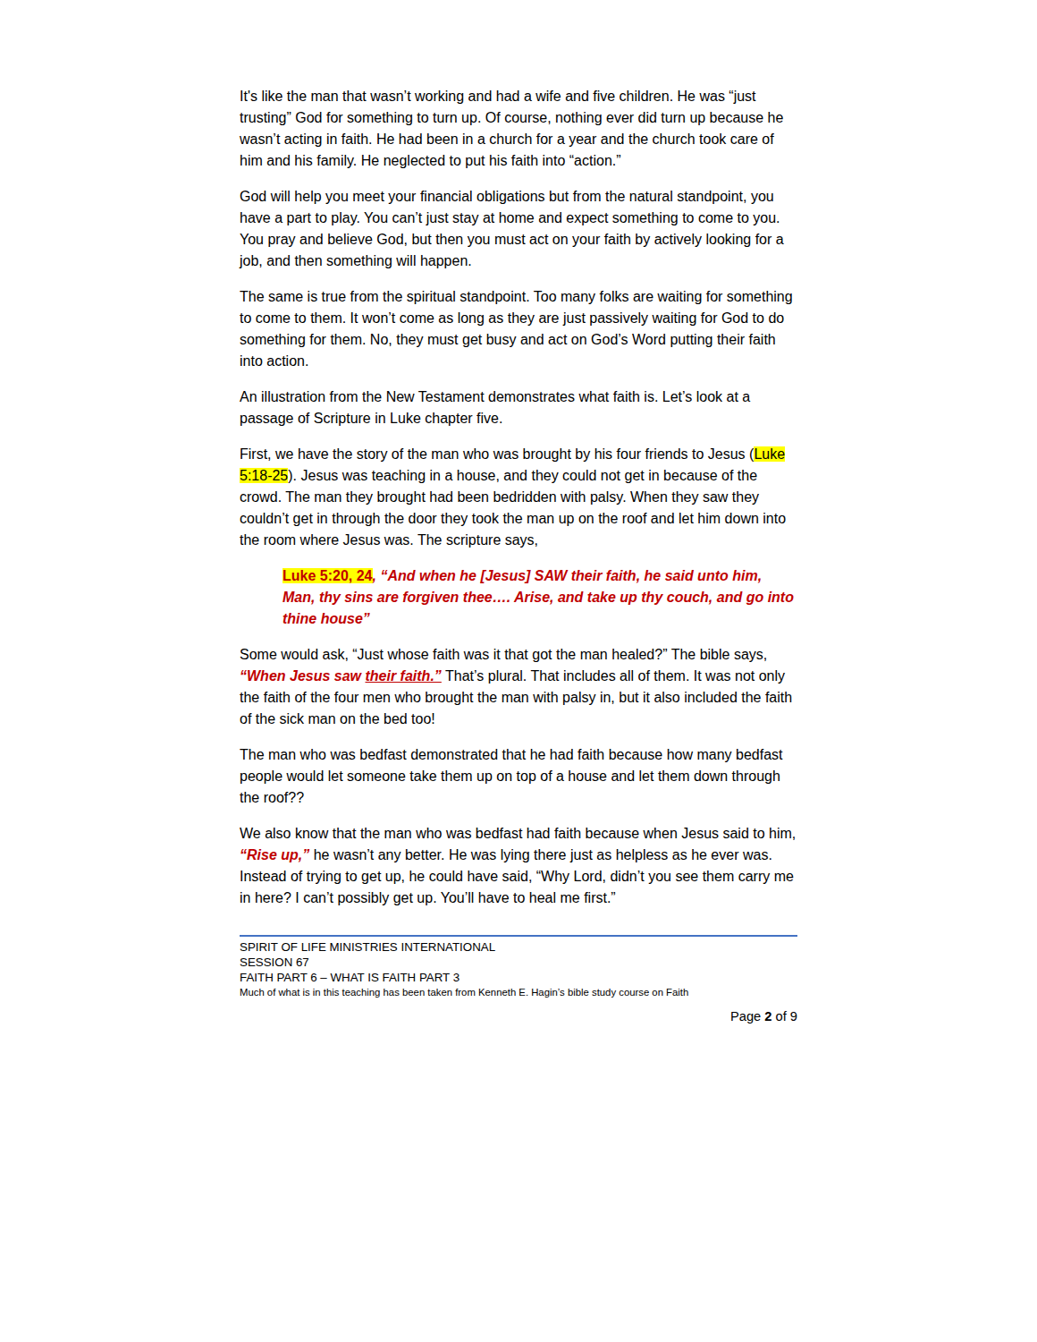It's like the man that wasn’t working and had a wife and five children. He was “just trusting” God for something to turn up. Of course, nothing ever did turn up because he wasn’t acting in faith. He had been in a church for a year and the church took care of him and his family. He neglected to put his faith into “action.”
God will help you meet your financial obligations but from the natural standpoint, you have a part to play. You can’t just stay at home and expect something to come to you. You pray and believe God, but then you must act on your faith by actively looking for a job, and then something will happen.
The same is true from the spiritual standpoint. Too many folks are waiting for something to come to them. It won’t come as long as they are just passively waiting for God to do something for them. No, they must get busy and act on God’s Word putting their faith into action.
An illustration from the New Testament demonstrates what faith is. Let’s look at a passage of Scripture in Luke chapter five.
First, we have the story of the man who was brought by his four friends to Jesus (Luke 5:18-25). Jesus was teaching in a house, and they could not get in because of the crowd. The man they brought had been bedridden with palsy. When they saw they couldn’t get in through the door they took the man up on the roof and let him down into the room where Jesus was. The scripture says,
Luke 5:20, 24, “And when he [Jesus] SAW their faith, he said unto him, Man, thy sins are forgiven thee…. Arise, and take up thy couch, and go into thine house”
Some would ask, “Just whose faith was it that got the man healed?” The bible says, “When Jesus saw their faith.” That’s plural. That includes all of them. It was not only the faith of the four men who brought the man with palsy in, but it also included the faith of the sick man on the bed too!
The man who was bedfast demonstrated that he had faith because how many bedfast people would let someone take them up on top of a house and let them down through the roof??
We also know that the man who was bedfast had faith because when Jesus said to him, “Rise up,” he wasn’t any better. He was lying there just as helpless as he ever was. Instead of trying to get up, he could have said, “Why Lord, didn’t you see them carry me in here? I can’t possibly get up. You’ll have to heal me first.”
SPIRIT OF LIFE MINISTRIES INTERNATIONAL
SESSION 67
FAITH PART 6 – WHAT IS FAITH PART 3
Much of what is in this teaching has been taken from Kenneth E. Hagin’s bible study course on Faith
Page 2 of 9